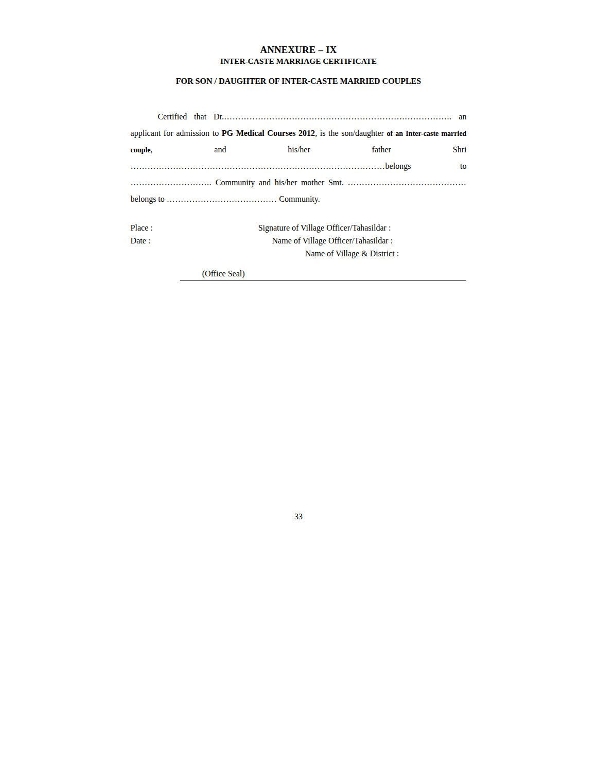ANNEXURE – IX
INTER-CASTE MARRIAGE CERTIFICATE
FOR SON / DAUGHTER OF INTER-CASTE MARRIED COUPLES
Certified that Dr.……………………………………………………….…………….. an applicant for admission to PG Medical Courses 2012, is the son/daughter of an Inter-caste married couple, and his/her father Shri ………………………………………………………………………………belongs to ……………………….. Community and his/her mother Smt. …………………………………… belongs to ………………………………… Community.
| Place : | Signature of Village Officer/Tahasildar : |
| Date : | Name of Village Officer/Tahasildar : |
| | Name of Village & District : |
(Office Seal)
33